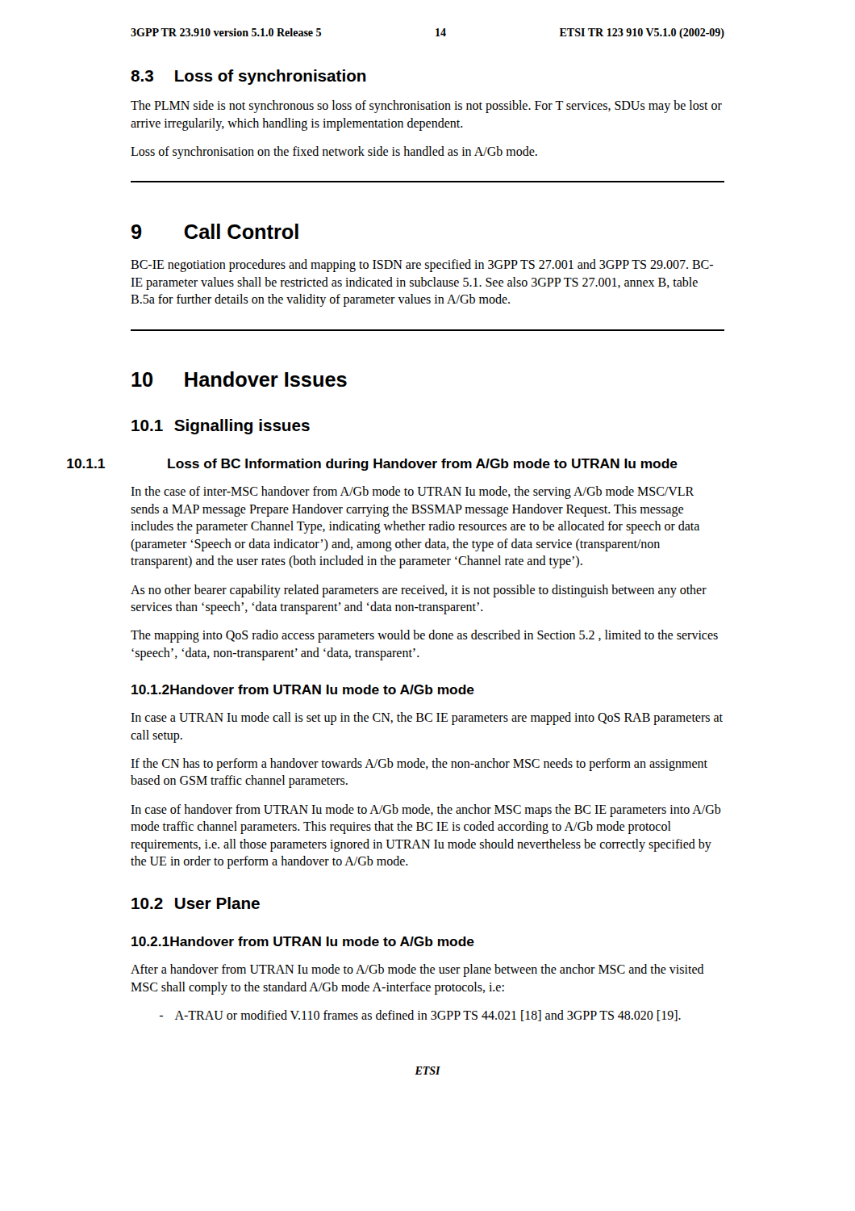3GPP TR 23.910 version 5.1.0 Release 5 14 ETSI TR 123 910 V5.1.0 (2002-09)
8.3 Loss of synchronisation
The PLMN side is not synchronous so loss of synchronisation is not possible. For T services, SDUs may be lost or arrive irregularily, which handling is implementation dependent.
Loss of synchronisation on the fixed network side is handled as in A/Gb mode.
9 Call Control
BC-IE negotiation procedures and mapping to ISDN are specified in 3GPP TS 27.001 and 3GPP TS 29.007. BC-IE parameter values shall be restricted as indicated in subclause 5.1. See also 3GPP TS 27.001, annex B, table B.5a for further details on the validity of parameter values in A/Gb mode.
10 Handover Issues
10.1 Signalling issues
10.1.1 Loss of BC Information during Handover from A/Gb mode to UTRAN Iu mode
In the case of inter-MSC handover from A/Gb mode to UTRAN Iu mode, the serving A/Gb mode MSC/VLR sends a MAP message Prepare Handover carrying the BSSMAP message Handover Request. This message includes the parameter Channel Type, indicating whether radio resources are to be allocated for speech or data (parameter ‘Speech or data indicator’) and, among other data, the type of data service (transparent/non transparent) and the user rates (both included in the parameter ‘Channel rate and type’).
As no other bearer capability related parameters are received, it is not possible to distinguish between any other services than ‘speech’, ‘data transparent’ and ‘data non-transparent’.
The mapping into QoS radio access parameters would be done as described in Section 5.2 , limited to the services ‘speech’, ‘data, non-transparent’ and ‘data, transparent’.
10.1.2 Handover from UTRAN Iu mode to A/Gb mode
In case a UTRAN Iu mode call is set up in the CN, the BC IE parameters are mapped into QoS RAB parameters at call setup.
If the CN has to perform a handover towards A/Gb mode, the non-anchor MSC needs to perform an assignment based on GSM traffic channel parameters.
In case of handover from UTRAN Iu mode to A/Gb mode, the anchor MSC maps the BC IE parameters into A/Gb mode traffic channel parameters. This requires that the BC IE is coded according to A/Gb mode protocol requirements, i.e. all those parameters ignored in UTRAN Iu mode should nevertheless be correctly specified by the UE in order to perform a handover to A/Gb mode.
10.2 User Plane
10.2.1 Handover from UTRAN Iu mode to A/Gb mode
After a handover from UTRAN Iu mode to A/Gb mode the user plane between the anchor MSC and the visited MSC shall comply to the standard A/Gb mode A-interface protocols, i.e:
A-TRAU or modified V.110 frames as defined in 3GPP TS 44.021 [18] and 3GPP TS 48.020 [19].
ETSI